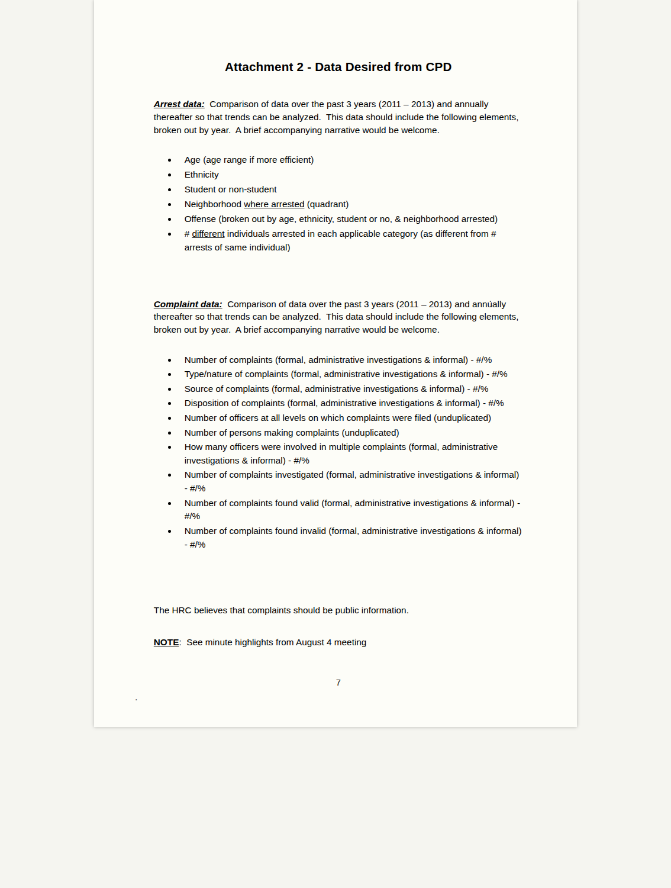Attachment 2 - Data Desired from CPD
Arrest data: Comparison of data over the past 3 years (2011 – 2013) and annually thereafter so that trends can be analyzed. This data should include the following elements, broken out by year. A brief accompanying narrative would be welcome.
Age (age range if more efficient)
Ethnicity
Student or non-student
Neighborhood where arrested (quadrant)
Offense (broken out by age, ethnicity, student or no, & neighborhood arrested)
# different individuals arrested in each applicable category (as different from # arrests of same individual)
Complaint data: Comparison of data over the past 3 years (2011 – 2013) and annually thereafter so that trends can be analyzed. This data should include the following elements, broken out by year. A brief accompanying narrative would be welcome.
.
Number of complaints (formal, administrative investigations & informal) - #/%
Type/nature of complaints (formal, administrative investigations & informal) - #/%
Source of complaints (formal, administrative investigations & informal) - #/%
Disposition of complaints (formal, administrative investigations & informal) - #/%
Number of officers at all levels on which complaints were filed (unduplicated)
Number of persons making complaints (unduplicated)
How many officers were involved in multiple complaints (formal, administrative investigations & informal) - #/%
Number of complaints investigated (formal, administrative investigations & informal) - #/%
Number of complaints found valid (formal, administrative investigations & informal) - #/%
Number of complaints found invalid (formal, administrative investigations & informal) - #/%
The HRC believes that complaints should be public information.
NOTE: See minute highlights from August 4 meeting
7
.